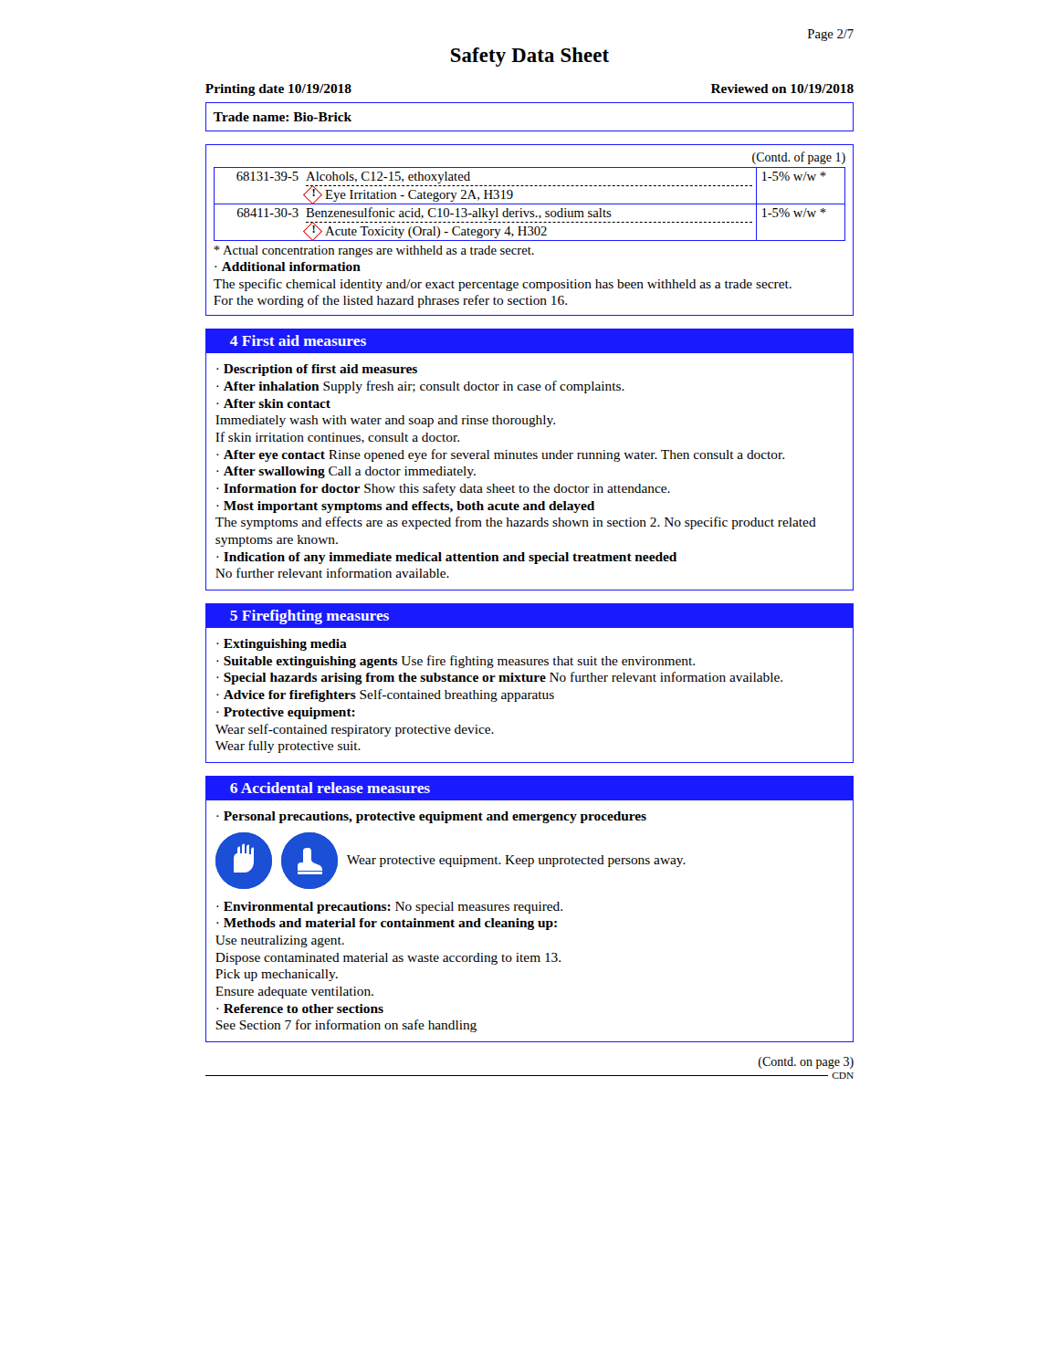Page 2/7
Safety Data Sheet
Printing date 10/19/2018 Reviewed on 10/19/2018
Trade name: Bio-Brick
(Contd. of page 1)
| 68131-39-5 | Alcohols, C12-15, ethoxylated Eye Irritation - Category 2A, H319 | 1-5% w/w * |
| 68411-30-3 | Benzenesulfonic acid, C10-13-alkyl derivs., sodium salts Acute Toxicity (Oral) - Category 4, H302 | 1-5% w/w * |
* Actual concentration ranges are withheld as a trade secret.
· Additional information
The specific chemical identity and/or exact percentage composition has been withheld as a trade secret.
For the wording of the listed hazard phrases refer to section 16.
4 First aid measures
· Description of first aid measures
· After inhalation Supply fresh air; consult doctor in case of complaints.
· After skin contact
Immediately wash with water and soap and rinse thoroughly.
If skin irritation continues, consult a doctor.
· After eye contact Rinse opened eye for several minutes under running water. Then consult a doctor.
· After swallowing Call a doctor immediately.
· Information for doctor Show this safety data sheet to the doctor in attendance.
· Most important symptoms and effects, both acute and delayed
The symptoms and effects are as expected from the hazards shown in section 2. No specific product related symptoms are known.
· Indication of any immediate medical attention and special treatment needed
No further relevant information available.
5 Firefighting measures
· Extinguishing media
· Suitable extinguishing agents Use fire fighting measures that suit the environment.
· Special hazards arising from the substance or mixture No further relevant information available.
· Advice for firefighters Self-contained breathing apparatus
· Protective equipment:
Wear self-contained respiratory protective device.
Wear fully protective suit.
6 Accidental release measures
· Personal precautions, protective equipment and emergency procedures
Wear protective equipment. Keep unprotected persons away.
· Environmental precautions: No special measures required.
· Methods and material for containment and cleaning up:
Use neutralizing agent.
Dispose contaminated material as waste according to item 13.
Pick up mechanically.
Ensure adequate ventilation.
· Reference to other sections
See Section 7 for information on safe handling
(Contd. on page 3)
CDN